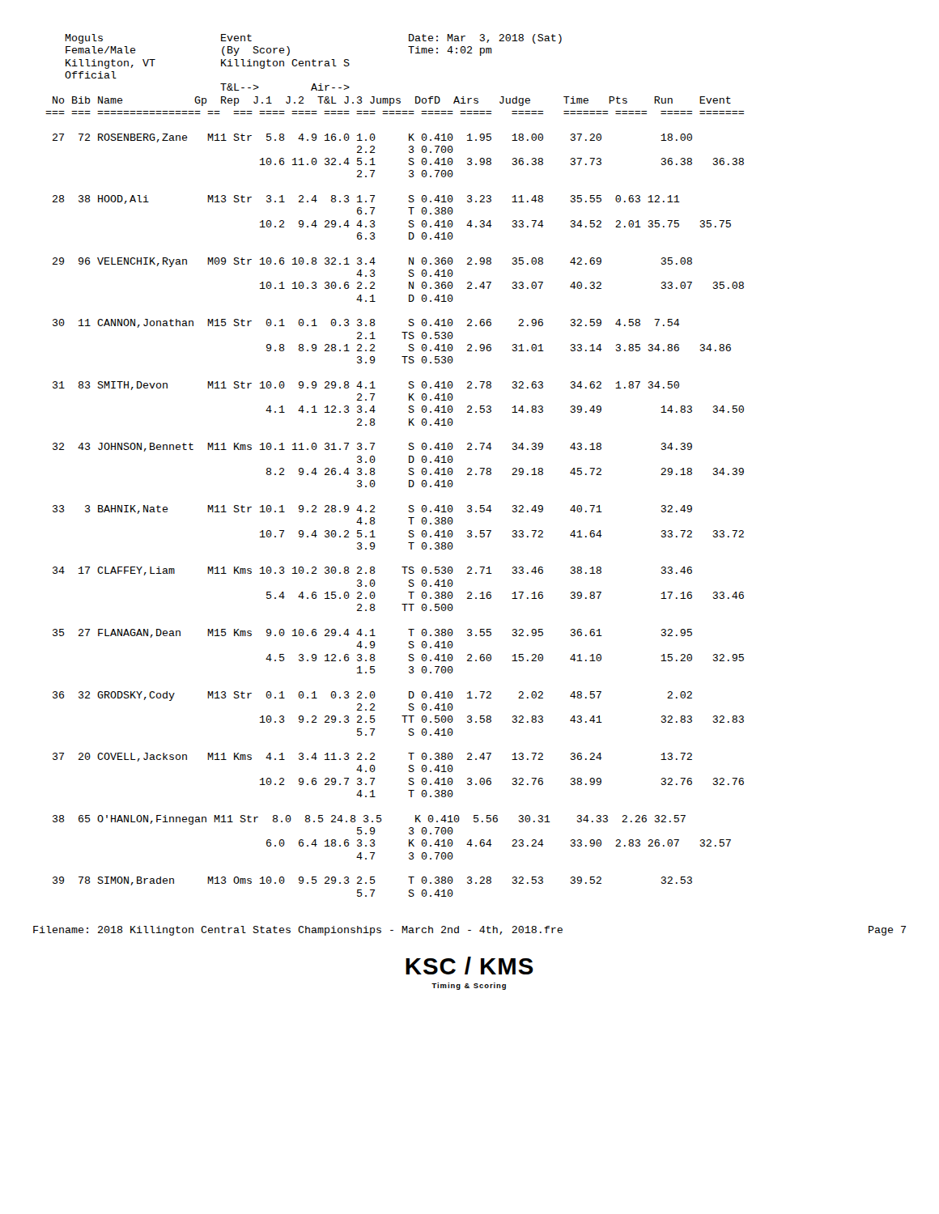Moguls                  Event                        Date: Mar  3, 2018 (Sat)
     Female/Male             (By  Score)                  Time: 4:02 pm
     Killington, VT          Killington Central S
     Official
                             T&L-->        Air-->
   No Bib Name           Gp  Rep  J.1  J.2  T&L J.3 Jumps  DofD  Airs   Judge     Time   Pts    Run    Event
  === === ================ ==  === ==== ==== ==== === ===== ===== =====   =====   ======= =====  ===== =======

   27  72 ROSENBERG,Zane   M11 Str  5.8  4.9 16.0 1.0     K 0.410  1.95   18.00    37.20         18.00
                                                  2.2     3 0.700
                                   10.6 11.0 32.4 5.1     S 0.410  3.98   36.38    37.73         36.38   36.38
                                                  2.7     3 0.700

   28  38 HOOD,Ali         M13 Str  3.1  2.4  8.3 1.7     S 0.410  3.23   11.48    35.55  0.63 12.11
                                                  6.7     T 0.380
                                   10.2  9.4 29.4 4.3     S 0.410  4.34   33.74    34.52  2.01 35.75   35.75
                                                  6.3     D 0.410

   29  96 VELENCHIK,Ryan   M09 Str 10.6 10.8 32.1 3.4     N 0.360  2.98   35.08    42.69         35.08
                                                  4.3     S 0.410
                                   10.1 10.3 30.6 2.2     N 0.360  2.47   33.07    40.32         33.07   35.08
                                                  4.1     D 0.410

   30  11 CANNON,Jonathan  M15 Str  0.1  0.1  0.3 3.8     S 0.410  2.66    2.96    32.59  4.58  7.54
                                                  2.1    TS 0.530
                                    9.8  8.9 28.1 2.2     S 0.410  2.96   31.01    33.14  3.85 34.86   34.86
                                                  3.9    TS 0.530

   31  83 SMITH,Devon      M11 Str 10.0  9.9 29.8 4.1     S 0.410  2.78   32.63    34.62  1.87 34.50
                                                  2.7     K 0.410
                                    4.1  4.1 12.3 3.4     S 0.410  2.53   14.83    39.49         14.83   34.50
                                                  2.8     K 0.410

   32  43 JOHNSON,Bennett  M11 Kms 10.1 11.0 31.7 3.7     S 0.410  2.74   34.39    43.18         34.39
                                                  3.0     D 0.410
                                    8.2  9.4 26.4 3.8     S 0.410  2.78   29.18    45.72         29.18   34.39
                                                  3.0     D 0.410

   33   3 BAHNIK,Nate      M11 Str 10.1  9.2 28.9 4.2     S 0.410  3.54   32.49    40.71         32.49
                                                  4.8     T 0.380
                                   10.7  9.4 30.2 5.1     S 0.410  3.57   33.72    41.64         33.72   33.72
                                                  3.9     T 0.380

   34  17 CLAFFEY,Liam     M11 Kms 10.3 10.2 30.8 2.8    TS 0.530  2.71   33.46    38.18         33.46
                                                  3.0     S 0.410
                                    5.4  4.6 15.0 2.0     T 0.380  2.16   17.16    39.87         17.16   33.46
                                                  2.8    TT 0.500

   35  27 FLANAGAN,Dean    M15 Kms  9.0 10.6 29.4 4.1     T 0.380  3.55   32.95    36.61         32.95
                                                  4.9     S 0.410
                                    4.5  3.9 12.6 3.8     S 0.410  2.60   15.20    41.10         15.20   32.95
                                                  1.5     3 0.700

   36  32 GRODSKY,Cody     M13 Str  0.1  0.1  0.3 2.0     D 0.410  1.72    2.02    48.57          2.02
                                                  2.2     S 0.410
                                   10.3  9.2 29.3 2.5    TT 0.500  3.58   32.83    43.41         32.83   32.83
                                                  5.7     S 0.410

   37  20 COVELL,Jackson   M11 Kms  4.1  3.4 11.3 2.2     T 0.380  2.47   13.72    36.24         13.72
                                                  4.0     S 0.410
                                   10.2  9.6 29.7 3.7     S 0.410  3.06   32.76    38.99         32.76   32.76
                                                  4.1     T 0.380

   38  65 O'HANLON,Finnegan M11 Str  8.0  8.5 24.8 3.5     K 0.410  5.56   30.31    34.33  2.26 32.57
                                                  5.9     3 0.700
                                    6.0  6.4 18.6 3.3     K 0.410  4.64   23.24    33.90  2.83 26.07   32.57
                                                  4.7     3 0.700

   39  78 SIMON,Braden     M13 Oms 10.0  9.5 29.3 2.5     T 0.380  3.28   32.53    39.52         32.53
                                                  5.7     S 0.410
Filename: 2018 Killington Central States Championships - March 2nd - 4th, 2018.fre Page 7
KSC / KMS
Timing & Scoring